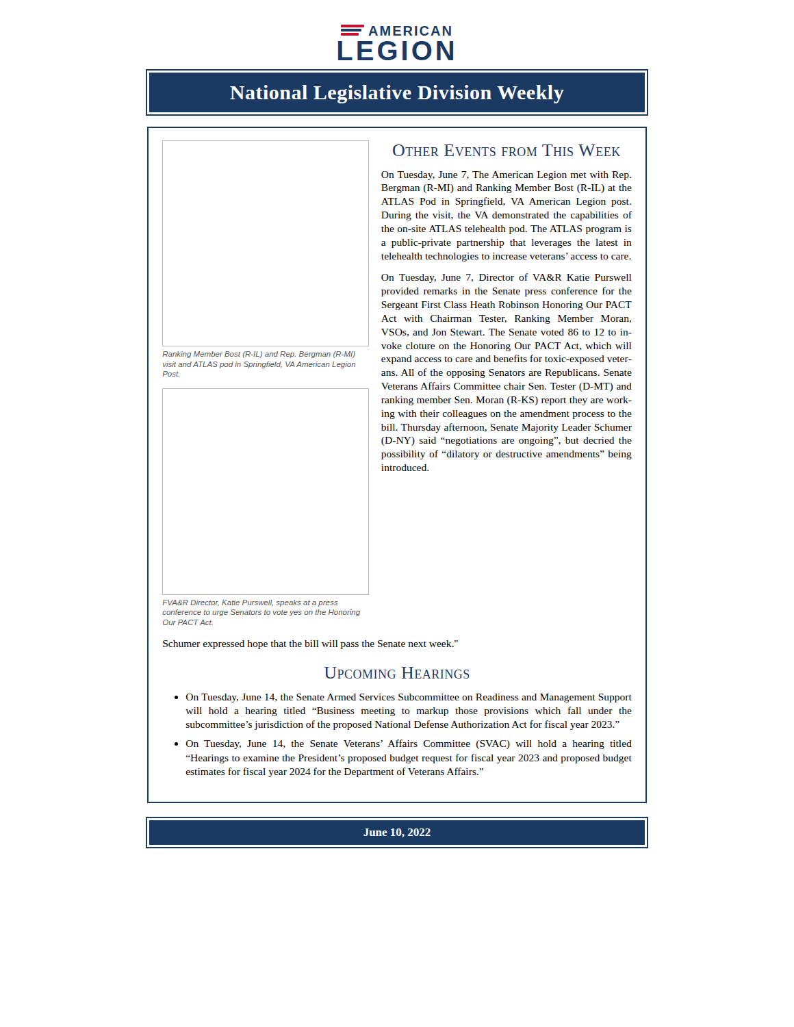AMERICAN LEGION
National Legislative Division Weekly
Ranking Member Bost (R-IL) and Rep. Bergman (R-MI) visit and ATLAS pod in Springfield, VA American Legion Post.
FVA&R Director, Katie Purswell, speaks at a press conference to urge Senators to vote yes on the Honoring Our PACT Act.
Other Events from This Week
On Tuesday, June 7, The American Legion met with Rep. Bergman (R-MI) and Ranking Member Bost (R-IL) at the ATLAS Pod in Springfield, VA American Legion post. During the visit, the VA demonstrated the capabilities of the on-site ATLAS telehealth pod. The ATLAS program is a public-private partnership that leverages the latest in telehealth technologies to increase veterans’ access to care.
On Tuesday, June 7, Director of VA&R Katie Purswell provided remarks in the Senate press conference for the Sergeant First Class Heath Robinson Honoring Our PACT Act with Chairman Tester, Ranking Member Moran, VSOs, and Jon Stewart. The Senate voted 86 to 12 to invoke cloture on the Honoring Our PACT Act, which will expand access to care and benefits for toxic-exposed veterans. All of the opposing Senators are Republicans. Senate Veterans Affairs Committee chair Sen. Tester (D-MT) and ranking member Sen. Moran (R-KS) report they are working with their colleagues on the amendment process to the bill. Thursday afternoon, Senate Majority Leader Schumer (D-NY) said “negotiations are ongoing”, but decried the possibility of “dilatory or destructive amendments” being introduced.
Schumer expressed hope that the bill will pass the Senate next week."
Upcoming Hearings
On Tuesday, June 14, the Senate Armed Services Subcommittee on Readiness and Management Support will hold a hearing titled “Business meeting to markup those provisions which fall under the subcommittee’s jurisdiction of the proposed National Defense Authorization Act for fiscal year 2023.”
On Tuesday, June 14, the Senate Veterans’ Affairs Committee (SVAC) will hold a hearing titled “Hearings to examine the President’s proposed budget request for fiscal year 2023 and proposed budget estimates for fiscal year 2024 for the Department of Veterans Affairs.”
June 10, 2022